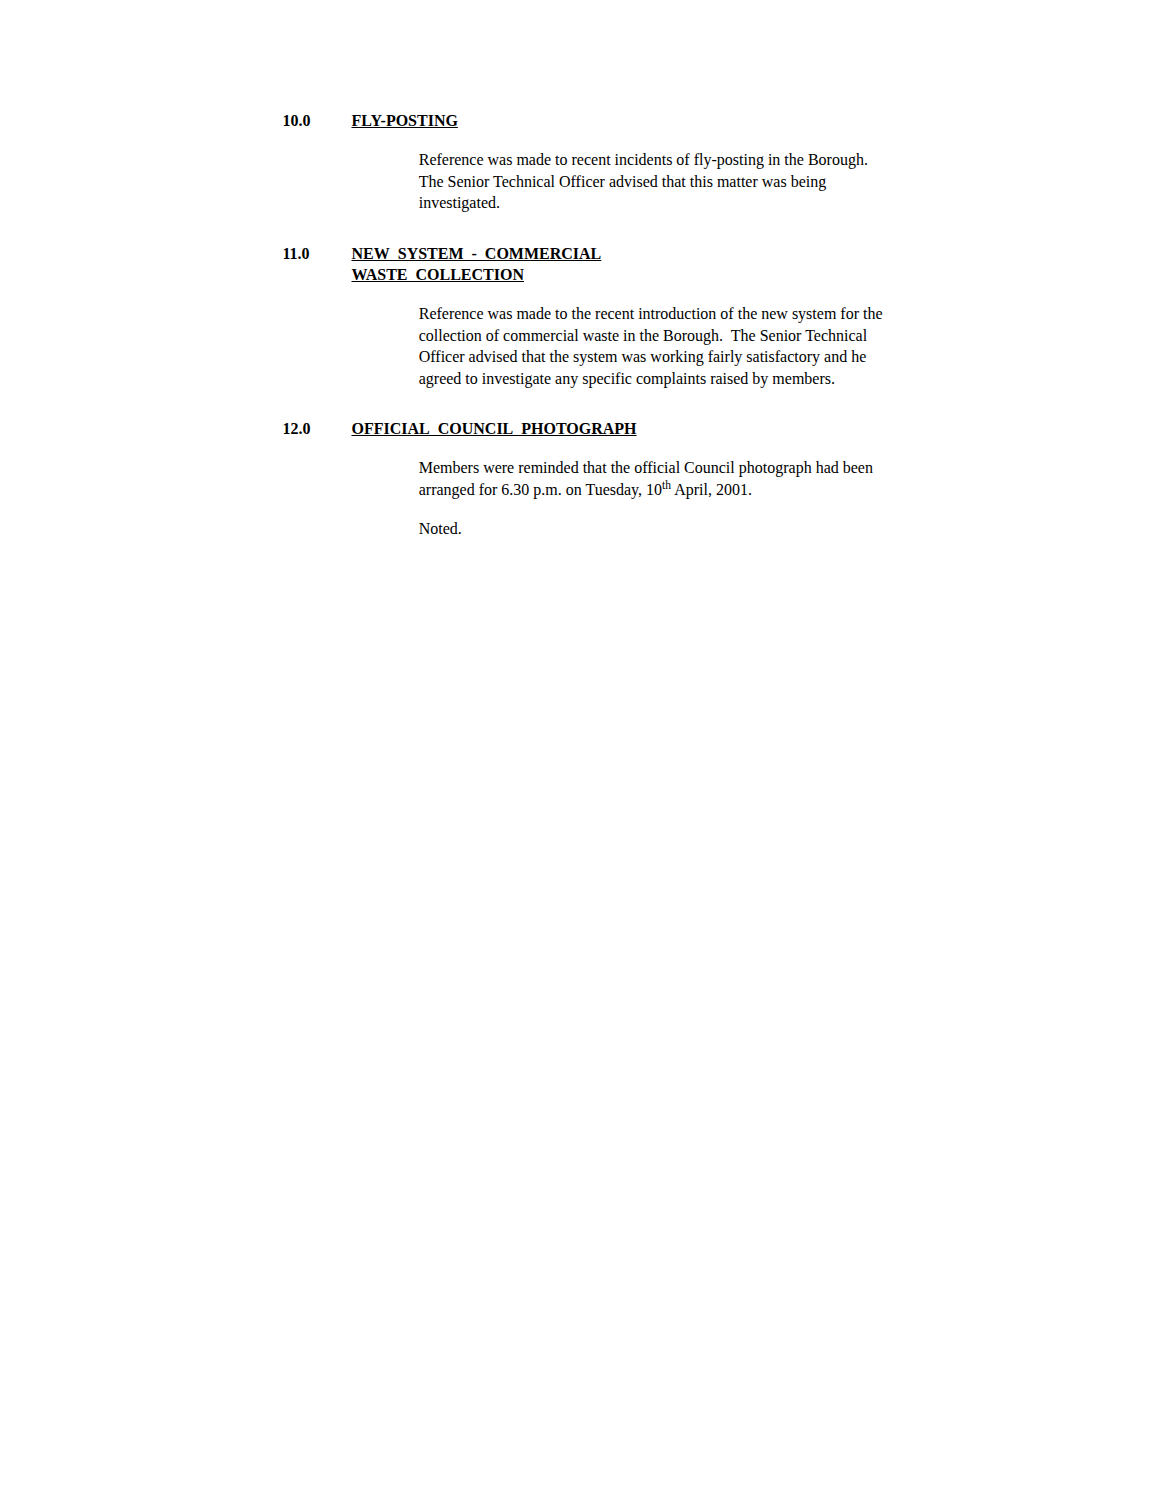10.0
FLY-POSTING
Reference was made to recent incidents of fly-posting in the Borough. The Senior Technical Officer advised that this matter was being investigated.
11.0
NEW SYSTEM - COMMERCIAL
WASTE COLLECTION
Reference was made to the recent introduction of the new system for the collection of commercial waste in the Borough. The Senior Technical Officer advised that the system was working fairly satisfactory and he agreed to investigate any specific complaints raised by members.
12.0
OFFICIAL COUNCIL PHOTOGRAPH
Members were reminded that the official Council photograph had been arranged for 6.30 p.m. on Tuesday, 10th April, 2001.
Noted.